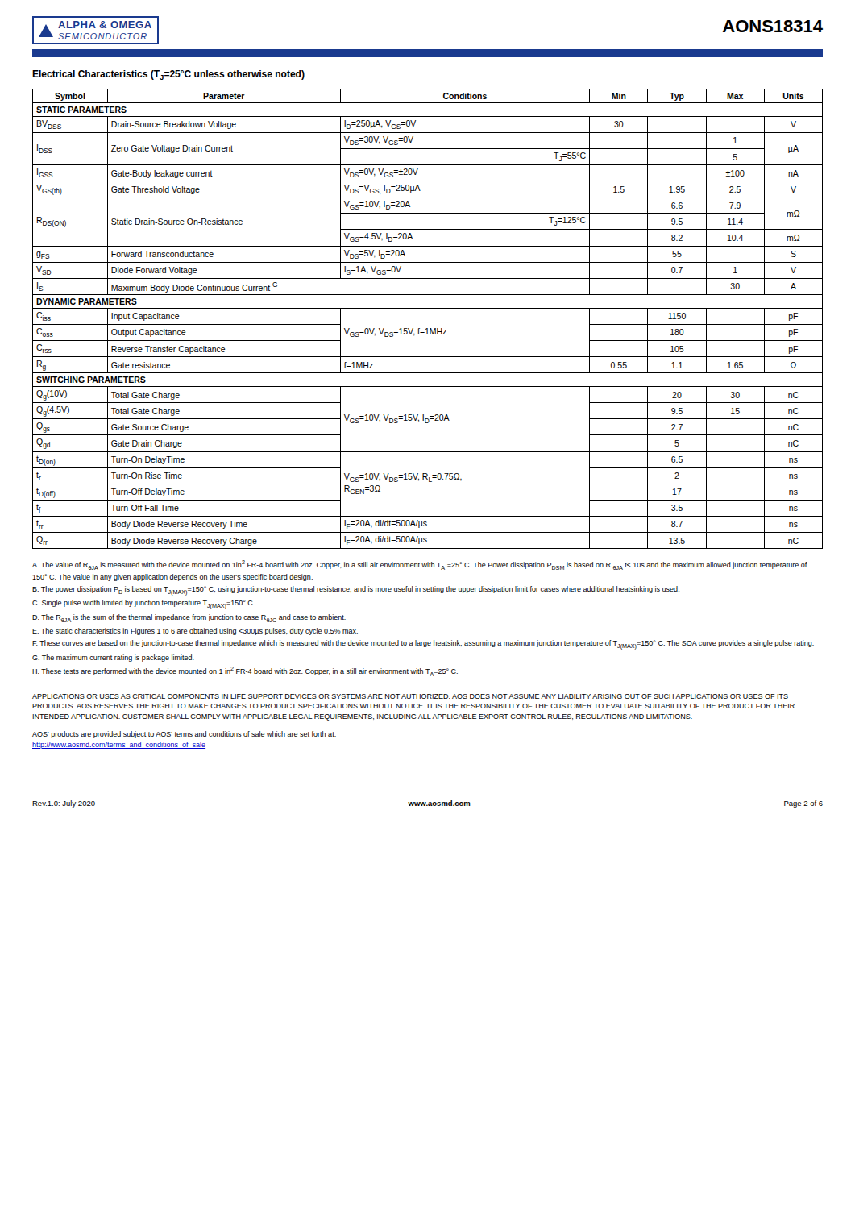ALPHA & OMEGA
SEMICONDUCTOR
AONS18314
Electrical Characteristics (TJ=25°C unless otherwise noted)
| Symbol | Parameter | Conditions | Min | Typ | Max | Units |
| --- | --- | --- | --- | --- | --- | --- |
| STATIC PARAMETERS |
| BV DSS | Drain-Source Breakdown Voltage | I D =250µA, V GS =0V | 30 | | | V |
| I DSS | Zero Gate Voltage Drain Current | V DS =30V, V GS =0V | | | 1 | µA |
| T J =55°C | | | 5 |
| I GSS | Gate-Body leakage current | V DS =0V, V GS =±20V | | | ±100 | nA |
| V GS(th) | Gate Threshold Voltage | V DS =V GS, I D =250µA | 1.5 | 1.95 | 2.5 | V |
| R DS(ON) | Static Drain-Source On-Resistance | V GS =10V, I D =20A | | 6.6 | 7.9 | mΩ |
| T J =125°C | | 9.5 | 11.4 |
| V GS =4.5V, I D =20A | | 8.2 | 10.4 | mΩ |
| g FS | Forward Transconductance | V DS =5V, I D =20A | | 55 | | S |
| V SD | Diode Forward Voltage | I S =1A, V GS =0V | | 0.7 | 1 | V |
| I S | Maximum Body-Diode Continuous Current G | | | 30 | A |
| DYNAMIC PARAMETERS |
| C iss | Input Capacitance | V GS =0V, V DS =15V, f=1MHz | | 1150 | | pF |
| C oss | Output Capacitance | | 180 | | pF |
| C rss | Reverse Transfer Capacitance | | 105 | | pF |
| R g | Gate resistance | f=1MHz | 0.55 | 1.1 | 1.65 | Ω |
| SWITCHING PARAMETERS |
| Q g (10V) | Total Gate Charge | V GS =10V, V DS =15V, I D =20A | | 20 | 30 | nC |
| Q g (4.5V) | Total Gate Charge | | 9.5 | 15 | nC |
| Q gs | Gate Source Charge | | 2.7 | | nC |
| Q gd | Gate Drain Charge | | 5 | | nC |
| t D(on) | Turn-On DelayTime | V GS =10V, V DS =15V, R L =0.75Ω, R GEN =3Ω | | 6.5 | | ns |
| t r | Turn-On Rise Time | | 2 | | ns |
| t D(off) | Turn-Off DelayTime | | 17 | | ns |
| t f | Turn-Off Fall Time | | 3.5 | | ns |
| t rr | Body Diode Reverse Recovery Time | I F =20A, di/dt=500A/µs | | 8.7 | | ns |
| Q rr | Body Diode Reverse Recovery Charge | I F =20A, di/dt=500A/µs | | 13.5 | | nC |
A. The value of RθJA is measured with the device mounted on 1in2 FR-4 board with 2oz. Copper, in a still air environment with TA =25° C. The Power dissipation PDSM is based on R θJA t≤ 10s and the maximum allowed junction temperature of 150° C. The value in any given application depends on the user's specific board design.
B. The power dissipation PD is based on TJ(MAX)=150° C, using junction-to-case thermal resistance, and is more useful in setting the upper dissipation limit for cases where additional heatsinking is used.
C. Single pulse width limited by junction temperature TJ(MAX)=150° C.
D. The RθJA is the sum of the thermal impedance from junction to case RθJC and case to ambient.
E. The static characteristics in Figures 1 to 6 are obtained using <300µs pulses, duty cycle 0.5% max.
F. These curves are based on the junction-to-case thermal impedance which is measured with the device mounted to a large heatsink, assuming a maximum junction temperature of TJ(MAX)=150° C. The SOA curve provides a single pulse rating.
G. The maximum current rating is package limited.
H. These tests are performed with the device mounted on 1 in2 FR-4 board with 2oz. Copper, in a still air environment with TA=25° C.
APPLICATIONS OR USES AS CRITICAL COMPONENTS IN LIFE SUPPORT DEVICES OR SYSTEMS ARE NOT AUTHORIZED. AOS DOES NOT ASSUME ANY LIABILITY ARISING OUT OF SUCH APPLICATIONS OR USES OF ITS PRODUCTS. AOS RESERVES THE RIGHT TO MAKE CHANGES TO PRODUCT SPECIFICATIONS WITHOUT NOTICE. IT IS THE RESPONSIBILITY OF THE CUSTOMER TO EVALUATE SUITABILITY OF THE PRODUCT FOR THEIR INTENDED APPLICATION. CUSTOMER SHALL COMPLY WITH APPLICABLE LEGAL REQUIREMENTS, INCLUDING ALL APPLICABLE EXPORT CONTROL RULES, REGULATIONS AND LIMITATIONS.
AOS' products are provided subject to AOS' terms and conditions of sale which are set forth at:
http://www.aosmd.com/terms_and_conditions_of_sale
Rev.1.0: July 2020
www.aosmd.com
Page 2 of 6